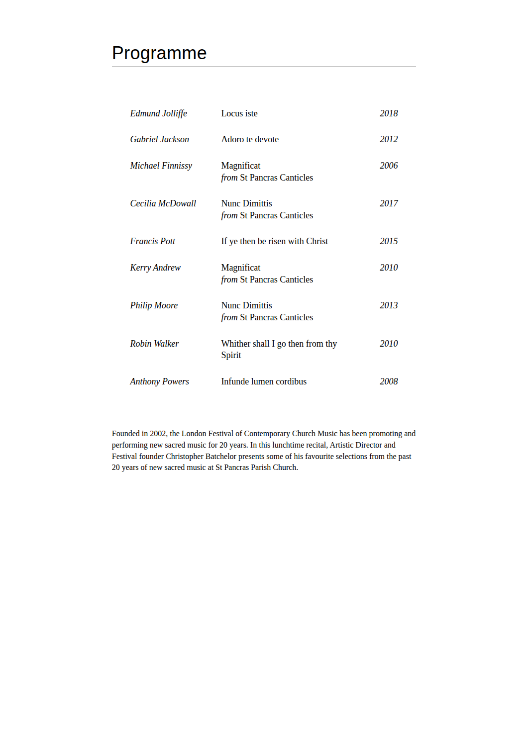Programme
| Edmund Jolliffe | Locus iste | 2018 |
| Gabriel Jackson | Adoro te devote | 2012 |
| Michael Finnissy | Magnificat from St Pancras Canticles | 2006 |
| Cecilia McDowall | Nunc Dimittis from St Pancras Canticles | 2017 |
| Francis Pott | If ye then be risen with Christ | 2015 |
| Kerry Andrew | Magnificat from St Pancras Canticles | 2010 |
| Philip Moore | Nunc Dimittis from St Pancras Canticles | 2013 |
| Robin Walker | Whither shall I go then from thy Spirit | 2010 |
| Anthony Powers | Infunde lumen cordibus | 2008 |
Founded in 2002, the London Festival of Contemporary Church Music has been promoting and performing new sacred music for 20 years. In this lunchtime recital, Artistic Director and Festival founder Christopher Batchelor presents some of his favourite selections from the past 20 years of new sacred music at St Pancras Parish Church.